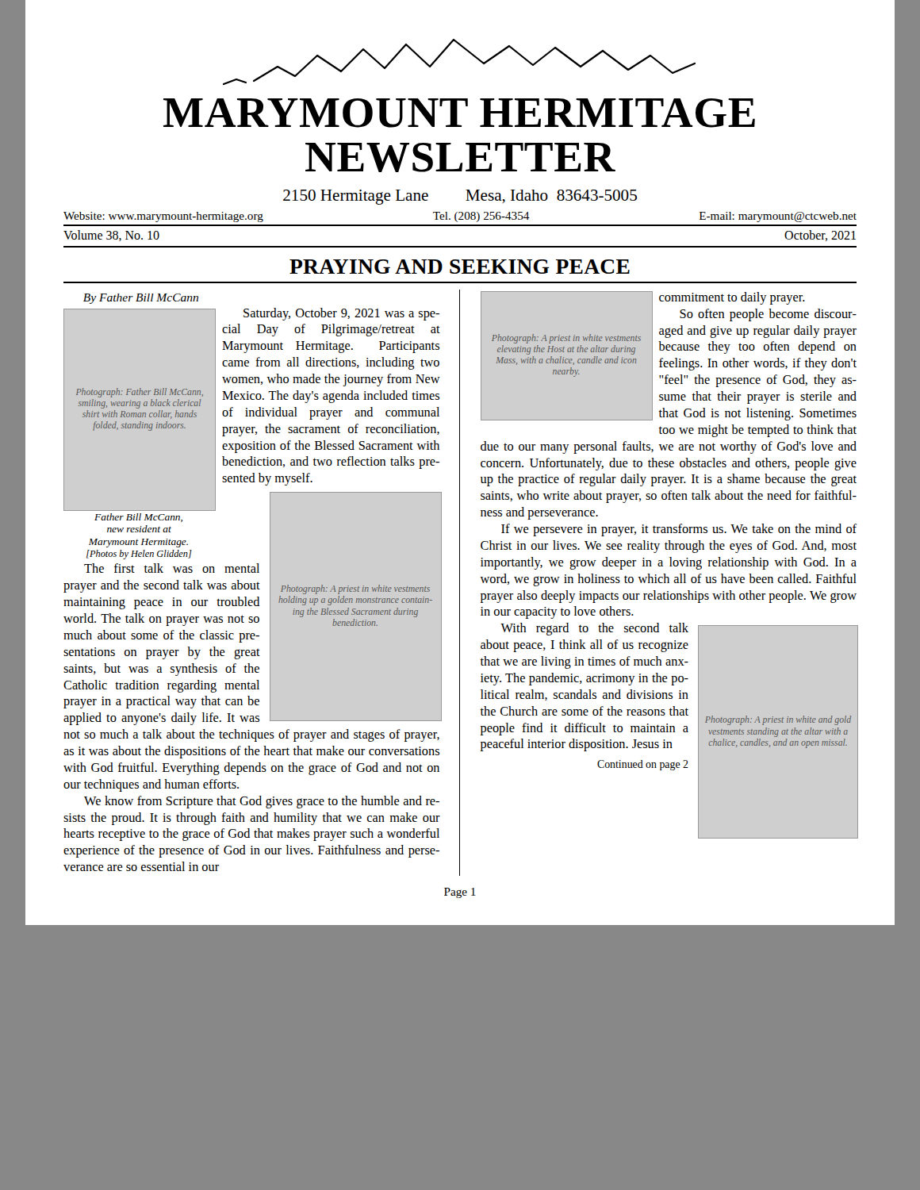MARYMOUNT HERMITAGE
NEWSLETTER
2150 Hermitage Lane Mesa, Idaho 83643-5005
Website: www.marymount-hermitage.org Tel. (208) 256-4354 E-mail: marymount@ctcweb.net
Volume 38, No. 10 October, 2021
PRAYING AND SEEKING PEACE
By Father Bill McCann
Father Bill McCann,
new resident at
Marymount Hermitage.
[Photos by Helen Glidden]
Saturday, October 9, 2021 was a special Day of Pilgrimage/retreat at Marymount Hermitage. Participants came from all directions, including two women, who made the journey from New Mexico. The day's agenda included times of individual prayer and communal prayer, the sacrament of reconciliation, exposition of the Blessed Sacrament with benediction, and two reflection talks presented by myself.
The first talk was on mental prayer and the second talk was about maintaining peace in our troubled world. The talk on prayer was not so much about some of the classic presentations on prayer by the great saints, but was a synthesis of the Catholic tradition regarding mental prayer in a practical way that can be applied to anyone's daily life. It was not so much a talk about the techniques of prayer and stages of prayer, as it was about the dispositions of the heart that make our conversations with God fruitful. Everything depends on the grace of God and not on our techniques and human efforts.
We know from Scripture that God gives grace to the humble and resists the proud. It is through faith and humility that we can make our hearts receptive to the grace of God that makes prayer such a wonderful experience of the presence of God in our lives. Faithfulness and perseverance are so essential in our
commitment to daily prayer.
So often people become discouraged and give up regular daily prayer because they too often depend on feelings. In other words, if they don't "feel" the presence of God, they assume that their prayer is sterile and that God is not listening. Sometimes too we might be tempted to think that due to our many personal faults, we are not worthy of God's love and concern. Unfortunately, due to these obstacles and others, people give up the practice of regular daily prayer. It is a shame because the great saints, who write about prayer, so often talk about the need for faithfulness and perseverance.
If we persevere in prayer, it transforms us. We take on the mind of Christ in our lives. We see reality through the eyes of God. And, most importantly, we grow deeper in a loving relationship with God. In a word, we grow in holiness to which all of us have been called. Faithful prayer also deeply impacts our relationships with other people. We grow in our capacity to love others.
With regard to the second talk about peace, I think all of us recognize that we are living in times of much anxiety. The pandemic, acrimony in the political realm, scandals and divisions in the Church are some of the reasons that people find it difficult to maintain a peaceful interior disposition. Jesus in
Continued on page 2
Page 1